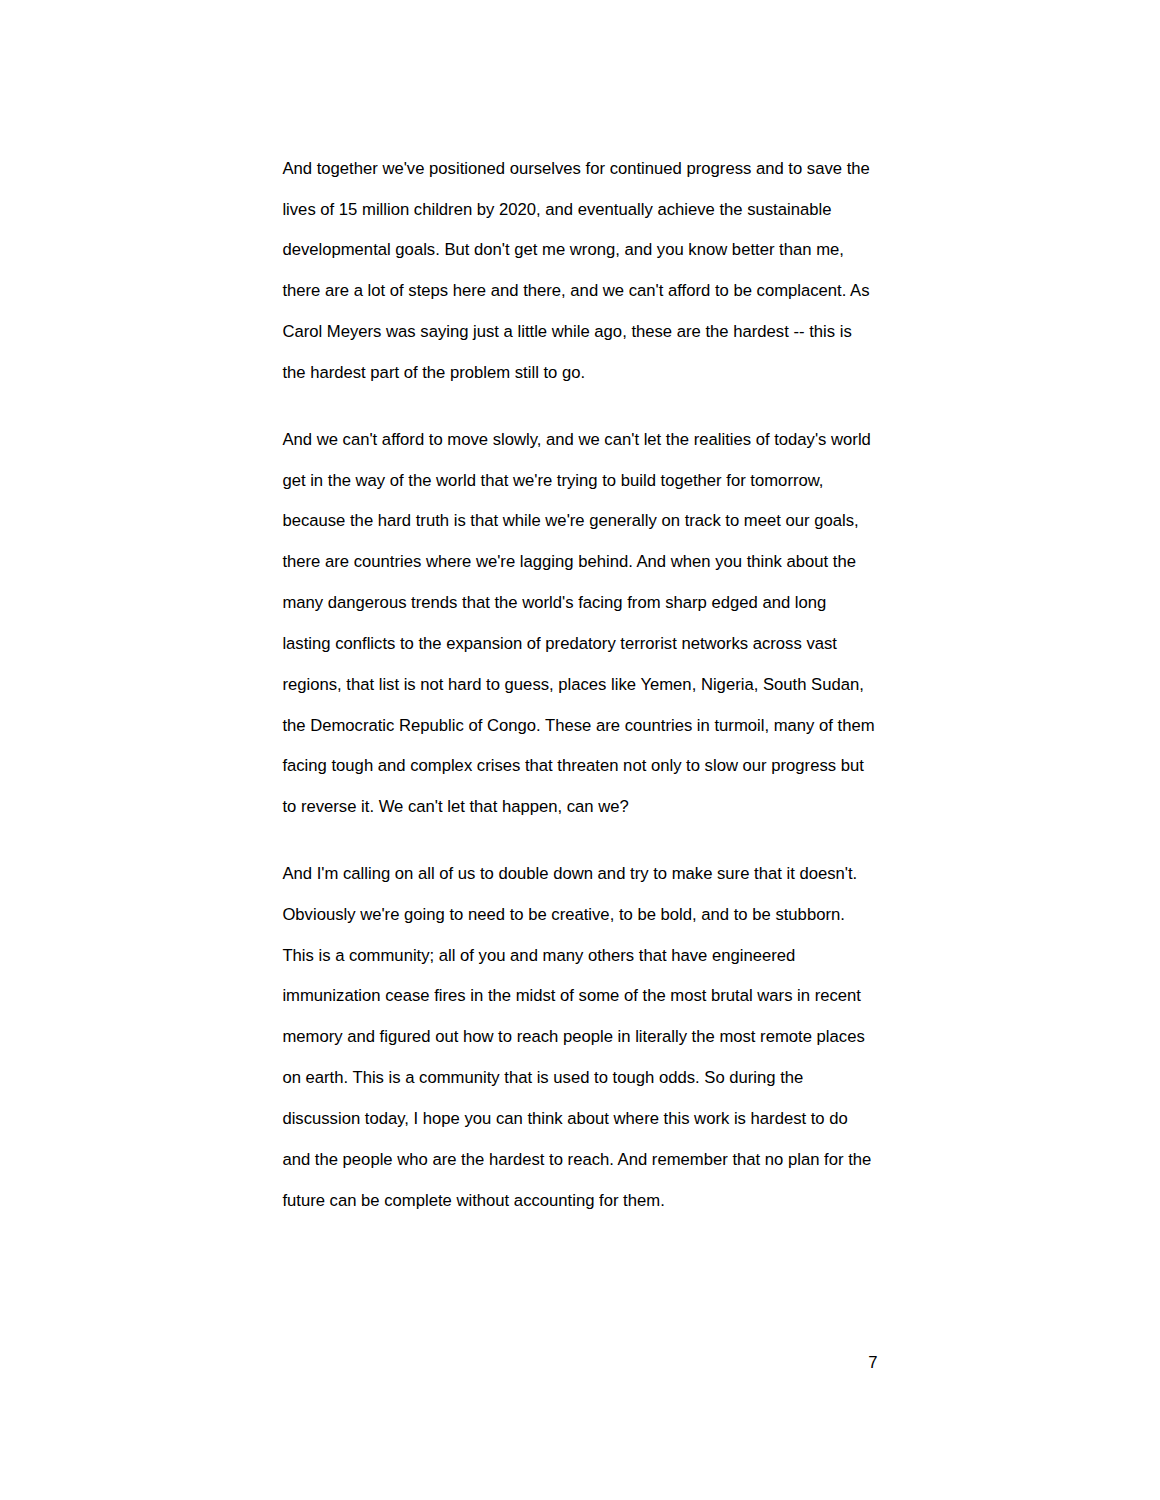And together we've positioned ourselves for continued progress and to save the lives of 15 million children by 2020, and eventually achieve the sustainable developmental goals. But don't get me wrong, and you know better than me, there are a lot of steps here and there, and we can't afford to be complacent. As Carol Meyers was saying just a little while ago, these are the hardest -- this is the hardest part of the problem still to go.
And we can't afford to move slowly, and we can't let the realities of today's world get in the way of the world that we're trying to build together for tomorrow, because the hard truth is that while we're generally on track to meet our goals, there are countries where we're lagging behind. And when you think about the many dangerous trends that the world's facing from sharp edged and long lasting conflicts to the expansion of predatory terrorist networks across vast regions, that list is not hard to guess, places like Yemen, Nigeria, South Sudan, the Democratic Republic of Congo. These are countries in turmoil, many of them facing tough and complex crises that threaten not only to slow our progress but to reverse it. We can't let that happen, can we?
And I'm calling on all of us to double down and try to make sure that it doesn't. Obviously we're going to need to be creative, to be bold, and to be stubborn. This is a community; all of you and many others that have engineered immunization cease fires in the midst of some of the most brutal wars in recent memory and figured out how to reach people in literally the most remote places on earth. This is a community that is used to tough odds. So during the discussion today, I hope you can think about where this work is hardest to do and the people who are the hardest to reach. And remember that no plan for the future can be complete without accounting for them.
7